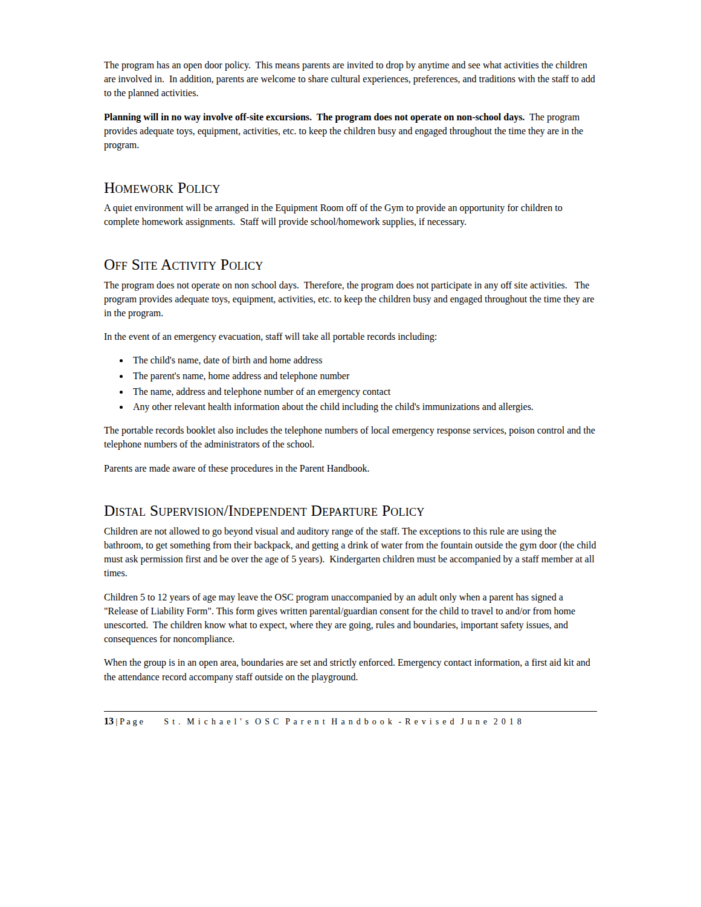The program has an open door policy. This means parents are invited to drop by anytime and see what activities the children are involved in. In addition, parents are welcome to share cultural experiences, preferences, and traditions with the staff to add to the planned activities.
Planning will in no way involve off-site excursions. The program does not operate on non-school days. The program provides adequate toys, equipment, activities, etc. to keep the children busy and engaged throughout the time they are in the program.
Homework Policy
A quiet environment will be arranged in the Equipment Room off of the Gym to provide an opportunity for children to complete homework assignments. Staff will provide school/homework supplies, if necessary.
Off Site Activity Policy
The program does not operate on non school days. Therefore, the program does not participate in any off site activities. The program provides adequate toys, equipment, activities, etc. to keep the children busy and engaged throughout the time they are in the program.
In the event of an emergency evacuation, staff will take all portable records including:
The child's name, date of birth and home address
The parent's name, home address and telephone number
The name, address and telephone number of an emergency contact
Any other relevant health information about the child including the child's immunizations and allergies.
The portable records booklet also includes the telephone numbers of local emergency response services, poison control and the telephone numbers of the administrators of the school.
Parents are made aware of these procedures in the Parent Handbook.
Distal Supervision/Independent Departure Policy
Children are not allowed to go beyond visual and auditory range of the staff. The exceptions to this rule are using the bathroom, to get something from their backpack, and getting a drink of water from the fountain outside the gym door (the child must ask permission first and be over the age of 5 years). Kindergarten children must be accompanied by a staff member at all times.
Children 5 to 12 years of age may leave the OSC program unaccompanied by an adult only when a parent has signed a "Release of Liability Form". This form gives written parental/guardian consent for the child to travel to and/or from home unescorted. The children know what to expect, where they are going, rules and boundaries, important safety issues, and consequences for noncompliance.
When the group is in an open area, boundaries are set and strictly enforced. Emergency contact information, a first aid kit and the attendance record accompany staff outside on the playground.
13 | P a g e S t . M i c h a e l ' s O S C P a r e n t H a n d b o o k - R e v i s e d J u n e 2 0 1 8